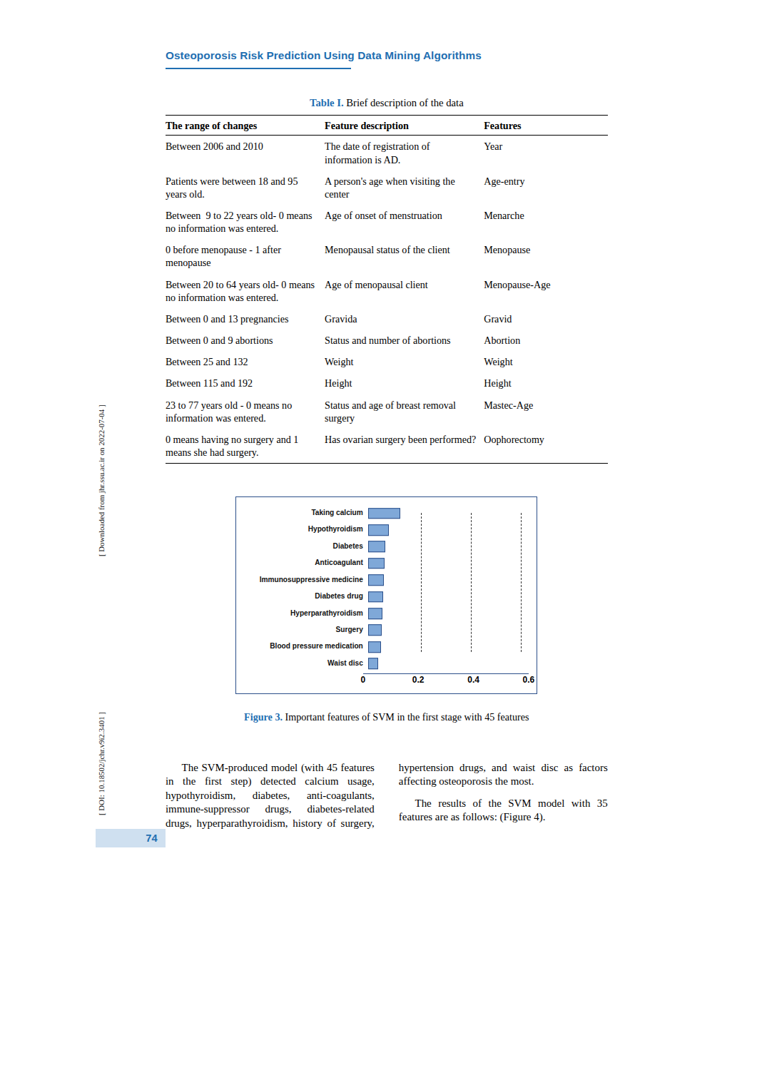[ Downloaded from jhr.ssu.ac.ir on 2022-07-04 ]
[ DOI: 10.18502/jchr.v9i2.3401 ]
Osteoporosis Risk Prediction Using Data Mining Algorithms
Table I. Brief description of the data
| The range of changes | Feature description | Features |
| --- | --- | --- |
| Between 2006 and 2010 | The date of registration of information is AD. | Year |
| Patients were between 18 and 95 years old. | A person's age when visiting the center | Age-entry |
| Between 9 to 22 years old- 0 means no information was entered. | Age of onset of menstruation | Menarche |
| 0 before menopause - 1 after menopause | Menopausal status of the client | Menopause |
| Between 20 to 64 years old- 0 means no information was entered. | Age of menopausal client | Menopause-Age |
| Between 0 and 13 pregnancies | Gravida | Gravid |
| Between 0 and 9 abortions | Status and number of abortions | Abortion |
| Between 25 and 132 | Weight | Weight |
| Between 115 and 192 | Height | Height |
| 23 to 77 years old - 0 means no information was entered. | Status and age of breast removal surgery | Mastec-Age |
| 0 means having no surgery and 1 means she had surgery. | Has ovarian surgery been performed? | Oophorectomy |
Taking calcium
Hypothyroidism
Diabetes
Anticoagulant
Immunosuppressive medicine
Diabetes drug
Hyperparathyroidism
Surgery
Blood pressure medication
Waist disc
0 0.2 0.4 0.6
Figure 3. Important features of SVM in the first stage with 45 features
The SVM-produced model (with 45 features in the first step) detected calcium usage, hypothyroidism, diabetes, anti-coagulants, immune-suppressor drugs, diabetes-related drugs, hyperparathyroidism, history of surgery, hypertension drugs, and waist disc as factors affecting osteoporosis the most.
The results of the SVM model with 35 features are as follows: (Figure 4).
74